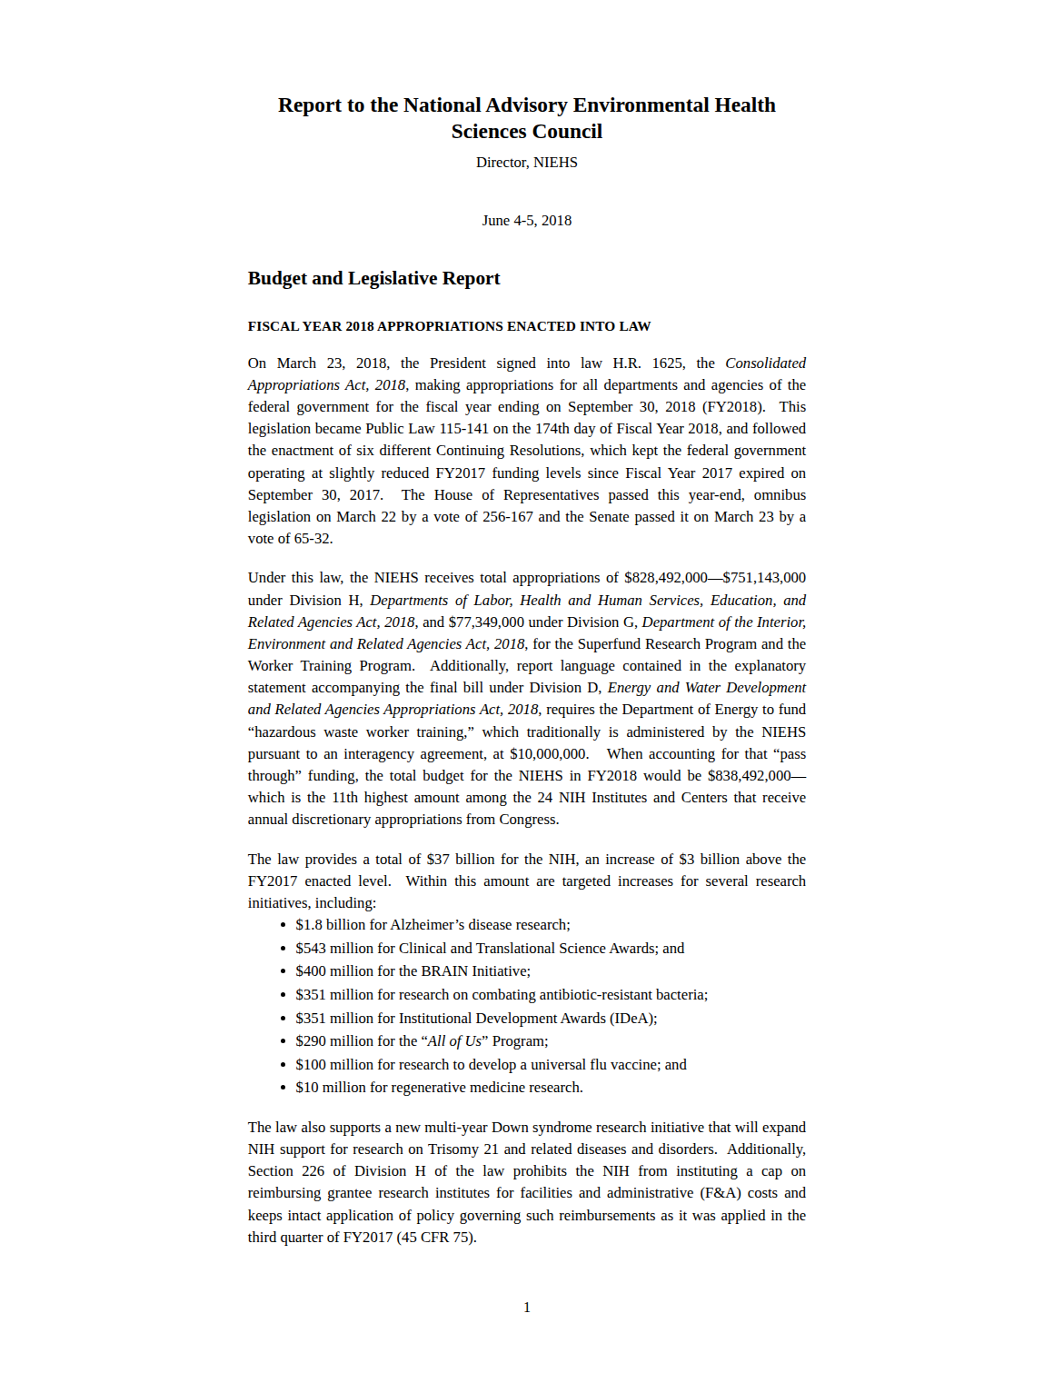Report to the National Advisory Environmental Health Sciences Council
Director, NIEHS
June 4-5, 2018
Budget and Legislative Report
FISCAL YEAR 2018 APPROPRIATIONS ENACTED INTO LAW
On March 23, 2018, the President signed into law H.R. 1625, the Consolidated Appropriations Act, 2018, making appropriations for all departments and agencies of the federal government for the fiscal year ending on September 30, 2018 (FY2018). This legislation became Public Law 115-141 on the 174th day of Fiscal Year 2018, and followed the enactment of six different Continuing Resolutions, which kept the federal government operating at slightly reduced FY2017 funding levels since Fiscal Year 2017 expired on September 30, 2017. The House of Representatives passed this year-end, omnibus legislation on March 22 by a vote of 256-167 and the Senate passed it on March 23 by a vote of 65-32.
Under this law, the NIEHS receives total appropriations of $828,492,000—$751,143,000 under Division H, Departments of Labor, Health and Human Services, Education, and Related Agencies Act, 2018, and $77,349,000 under Division G, Department of the Interior, Environment and Related Agencies Act, 2018, for the Superfund Research Program and the Worker Training Program. Additionally, report language contained in the explanatory statement accompanying the final bill under Division D, Energy and Water Development and Related Agencies Appropriations Act, 2018, requires the Department of Energy to fund “hazardous waste worker training,” which traditionally is administered by the NIEHS pursuant to an interagency agreement, at $10,000,000. When accounting for that “pass through” funding, the total budget for the NIEHS in FY2018 would be $838,492,000—which is the 11th highest amount among the 24 NIH Institutes and Centers that receive annual discretionary appropriations from Congress.
The law provides a total of $37 billion for the NIH, an increase of $3 billion above the FY2017 enacted level. Within this amount are targeted increases for several research initiatives, including:
$1.8 billion for Alzheimer’s disease research;
$543 million for Clinical and Translational Science Awards; and
$400 million for the BRAIN Initiative;
$351 million for research on combating antibiotic-resistant bacteria;
$351 million for Institutional Development Awards (IDeA);
$290 million for the “All of Us” Program;
$100 million for research to develop a universal flu vaccine; and
$10 million for regenerative medicine research.
The law also supports a new multi-year Down syndrome research initiative that will expand NIH support for research on Trisomy 21 and related diseases and disorders. Additionally, Section 226 of Division H of the law prohibits the NIH from instituting a cap on reimbursing grantee research institutes for facilities and administrative (F&A) costs and keeps intact application of policy governing such reimbursements as it was applied in the third quarter of FY2017 (45 CFR 75).
1